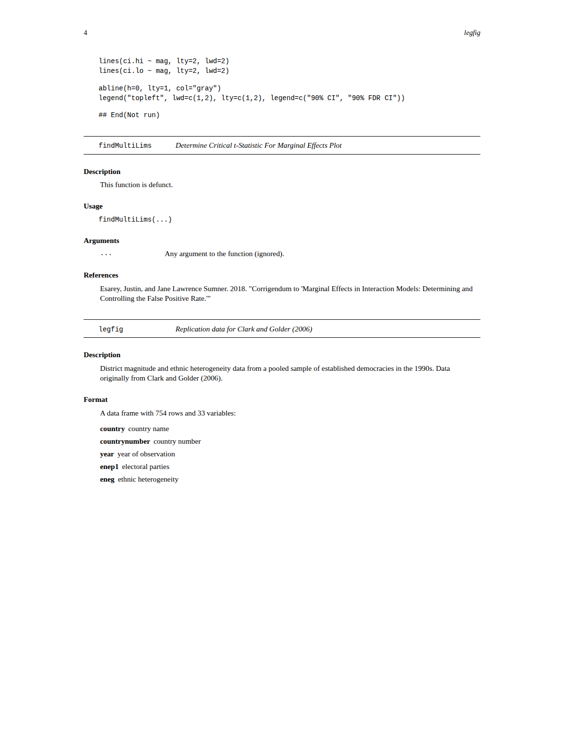4 legfig
lines(ci.hi ~ mag, lty=2, lwd=2)
lines(ci.lo ~ mag, lty=2, lwd=2)
abline(h=0, lty=1, col="gray")
legend("topleft", lwd=c(1,2), lty=c(1,2), legend=c("90% CI", "90% FDR CI"))
## End(Not run)
findMultiLims Determine Critical t-Statistic For Marginal Effects Plot
Description
This function is defunct.
Usage
findMultiLims(...)
Arguments
... Any argument to the function (ignored).
References
Esarey, Justin, and Jane Lawrence Sumner. 2018. "Corrigendum to 'Marginal Effects in Interaction Models: Determining and Controlling the False Positive Rate.'"
legfig Replication data for Clark and Golder (2006)
Description
District magnitude and ethnic heterogeneity data from a pooled sample of established democracies in the 1990s. Data originally from Clark and Golder (2006).
Format
A data frame with 754 rows and 33 variables:
country
country name
countrynumber
country number
year
year of observation
enep1
electoral parties
eneg
ethnic heterogeneity